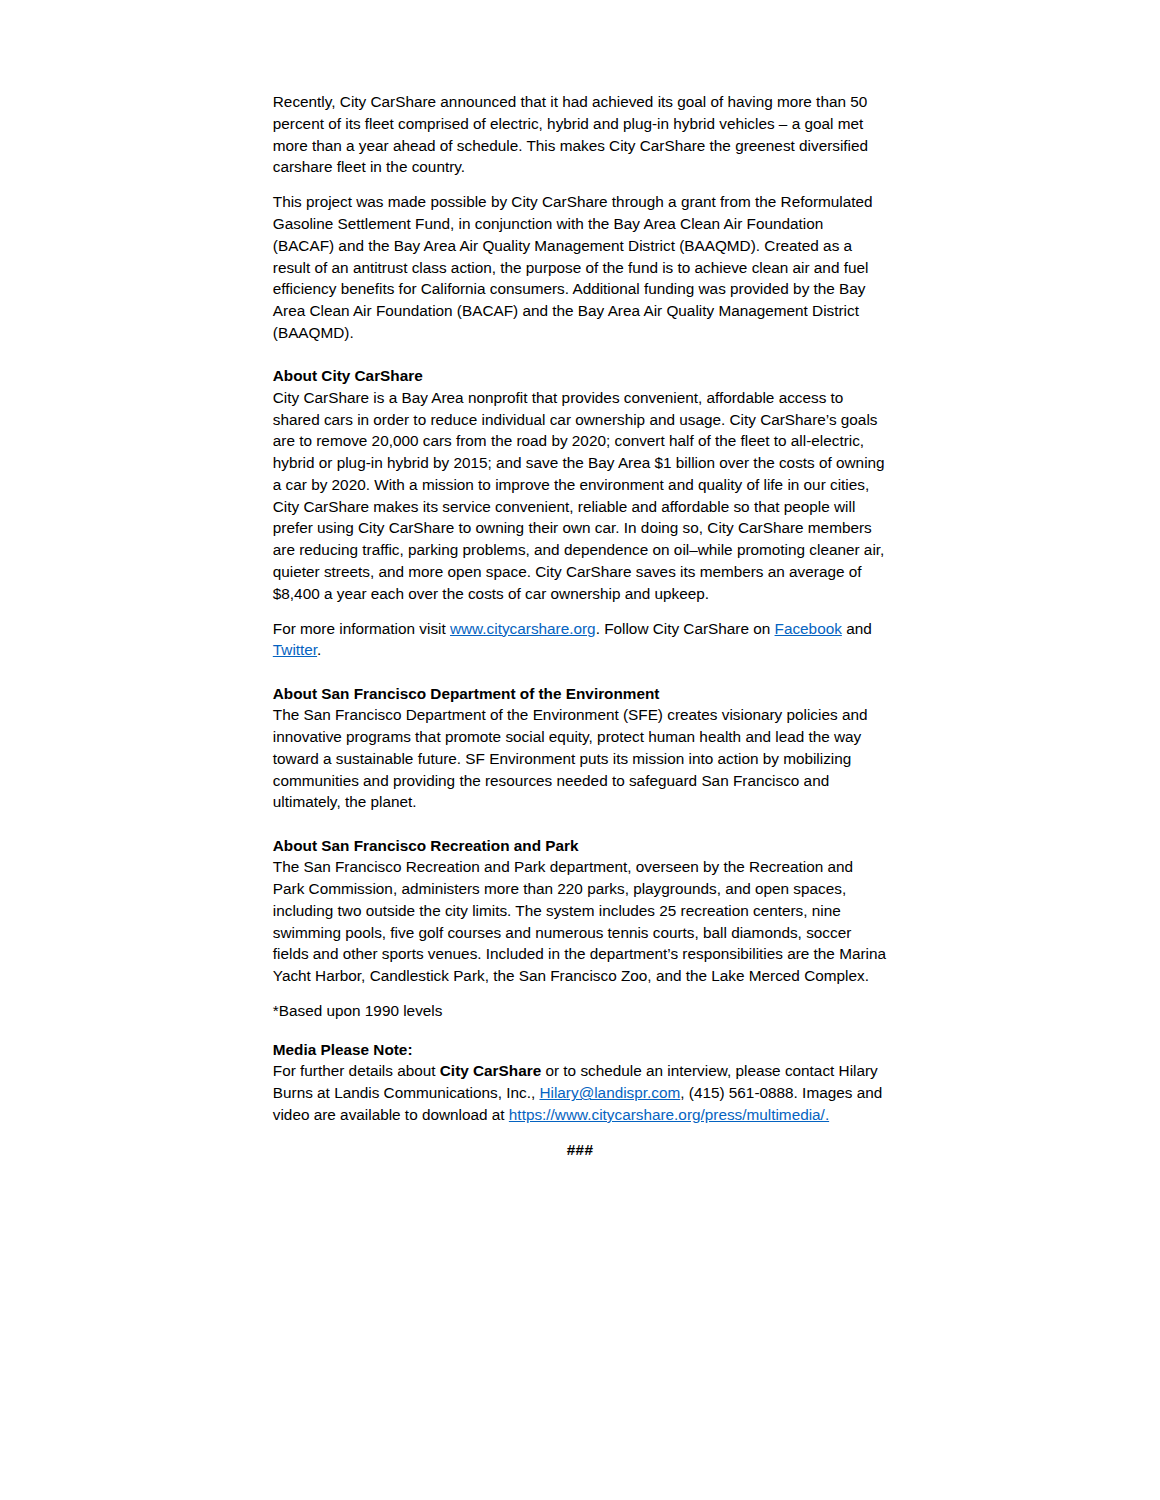Recently, City CarShare announced that it had achieved its goal of having more than 50 percent of its fleet comprised of electric, hybrid and plug-in hybrid vehicles – a goal met more than a year ahead of schedule. This makes City CarShare the greenest diversified carshare fleet in the country.
This project was made possible by City CarShare through a grant from the Reformulated Gasoline Settlement Fund, in conjunction with the Bay Area Clean Air Foundation (BACAF) and the Bay Area Air Quality Management District (BAAQMD). Created as a result of an antitrust class action, the purpose of the fund is to achieve clean air and fuel efficiency benefits for California consumers. Additional funding was provided by the Bay Area Clean Air Foundation (BACAF) and the Bay Area Air Quality Management District (BAAQMD).
About City CarShare
City CarShare is a Bay Area nonprofit that provides convenient, affordable access to shared cars in order to reduce individual car ownership and usage. City CarShare’s goals are to remove 20,000 cars from the road by 2020; convert half of the fleet to all-electric, hybrid or plug-in hybrid by 2015; and save the Bay Area $1 billion over the costs of owning a car by 2020. With a mission to improve the environment and quality of life in our cities, City CarShare makes its service convenient, reliable and affordable so that people will prefer using City CarShare to owning their own car. In doing so, City CarShare members are reducing traffic, parking problems, and dependence on oil–while promoting cleaner air, quieter streets, and more open space. City CarShare saves its members an average of $8,400 a year each over the costs of car ownership and upkeep.
For more information visit www.citycarshare.org. Follow City CarShare on Facebook and Twitter.
About San Francisco Department of the Environment
The San Francisco Department of the Environment (SFE) creates visionary policies and innovative programs that promote social equity, protect human health and lead the way toward a sustainable future. SF Environment puts its mission into action by mobilizing communities and providing the resources needed to safeguard San Francisco and ultimately, the planet.
About San Francisco Recreation and Park
The San Francisco Recreation and Park department, overseen by the Recreation and Park Commission, administers more than 220 parks, playgrounds, and open spaces, including two outside the city limits. The system includes 25 recreation centers, nine swimming pools, five golf courses and numerous tennis courts, ball diamonds, soccer fields and other sports venues. Included in the department’s responsibilities are the Marina Yacht Harbor, Candlestick Park, the San Francisco Zoo, and the Lake Merced Complex.
*Based upon 1990 levels
Media Please Note:
For further details about City CarShare or to schedule an interview, please contact Hilary Burns at Landis Communications, Inc., Hilary@landispr.com, (415) 561-0888. Images and video are available to download at https://www.citycarshare.org/press/multimedia/.
###